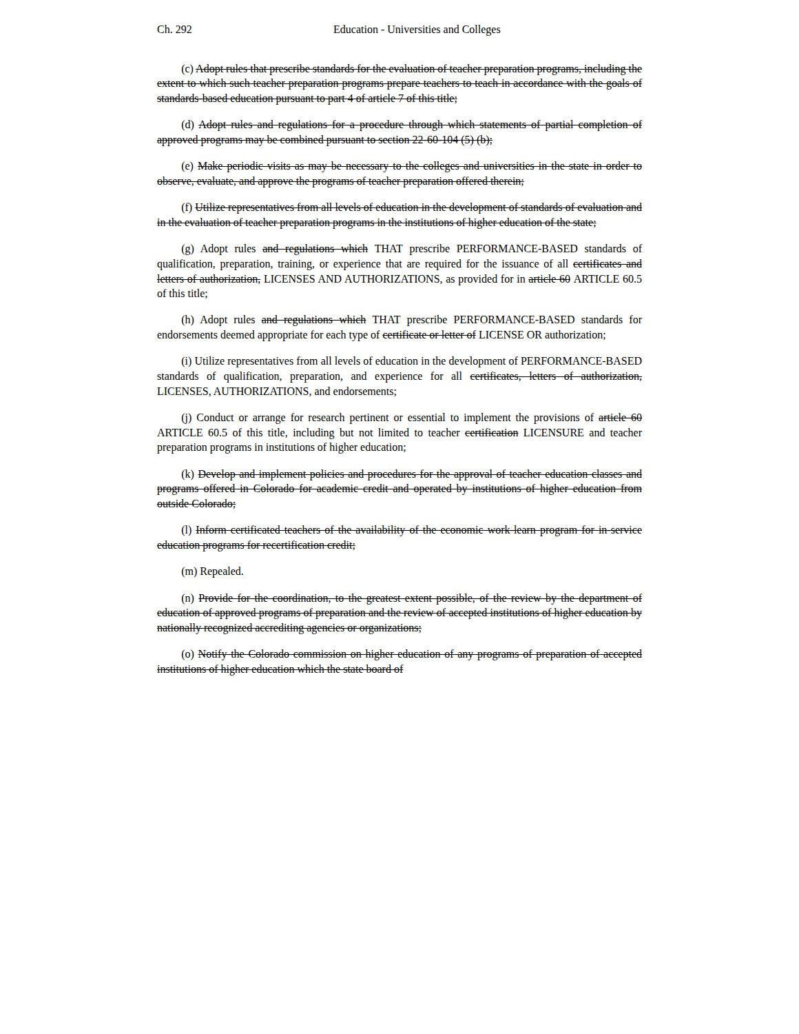Ch. 292 Education - Universities and Colleges
(c) Adopt rules that prescribe standards for the evaluation of teacher preparation programs, including the extent to which such teacher preparation programs prepare teachers to teach in accordance with the goals of standards-based education pursuant to part 4 of article 7 of this title;
(d) Adopt rules and regulations for a procedure through which statements of partial completion of approved programs may be combined pursuant to section 22-60-104 (5) (b);
(e) Make periodic visits as may be necessary to the colleges and universities in the state in order to observe, evaluate, and approve the programs of teacher preparation offered therein;
(f) Utilize representatives from all levels of education in the development of standards of evaluation and in the evaluation of teacher preparation programs in the institutions of higher education of the state;
(g) Adopt rules and regulations which THAT prescribe PERFORMANCE-BASED standards of qualification, preparation, training, or experience that are required for the issuance of all certificates and letters of authorization, LICENSES AND AUTHORIZATIONS, as provided for in article 60 ARTICLE 60.5 of this title;
(h) Adopt rules and regulations which THAT prescribe PERFORMANCE-BASED standards for endorsements deemed appropriate for each type of certificate or letter of LICENSE OR authorization;
(i) Utilize representatives from all levels of education in the development of PERFORMANCE-BASED standards of qualification, preparation, and experience for all certificates, letters of authorization, LICENSES, AUTHORIZATIONS, and endorsements;
(j) Conduct or arrange for research pertinent or essential to implement the provisions of article 60 ARTICLE 60.5 of this title, including but not limited to teacher certification LICENSURE and teacher preparation programs in institutions of higher education;
(k) Develop and implement policies and procedures for the approval of teacher education classes and programs offered in Colorado for academic credit and operated by institutions of higher education from outside Colorado;
(l) Inform certificated teachers of the availability of the economic work-learn program for in-service education programs for recertification credit;
(m) Repealed.
(n) Provide for the coordination, to the greatest extent possible, of the review by the department of education of approved programs of preparation and the review of accepted institutions of higher education by nationally recognized accrediting agencies or organizations;
(o) Notify the Colorado commission on higher education of any programs of preparation of accepted institutions of higher education which the state board of